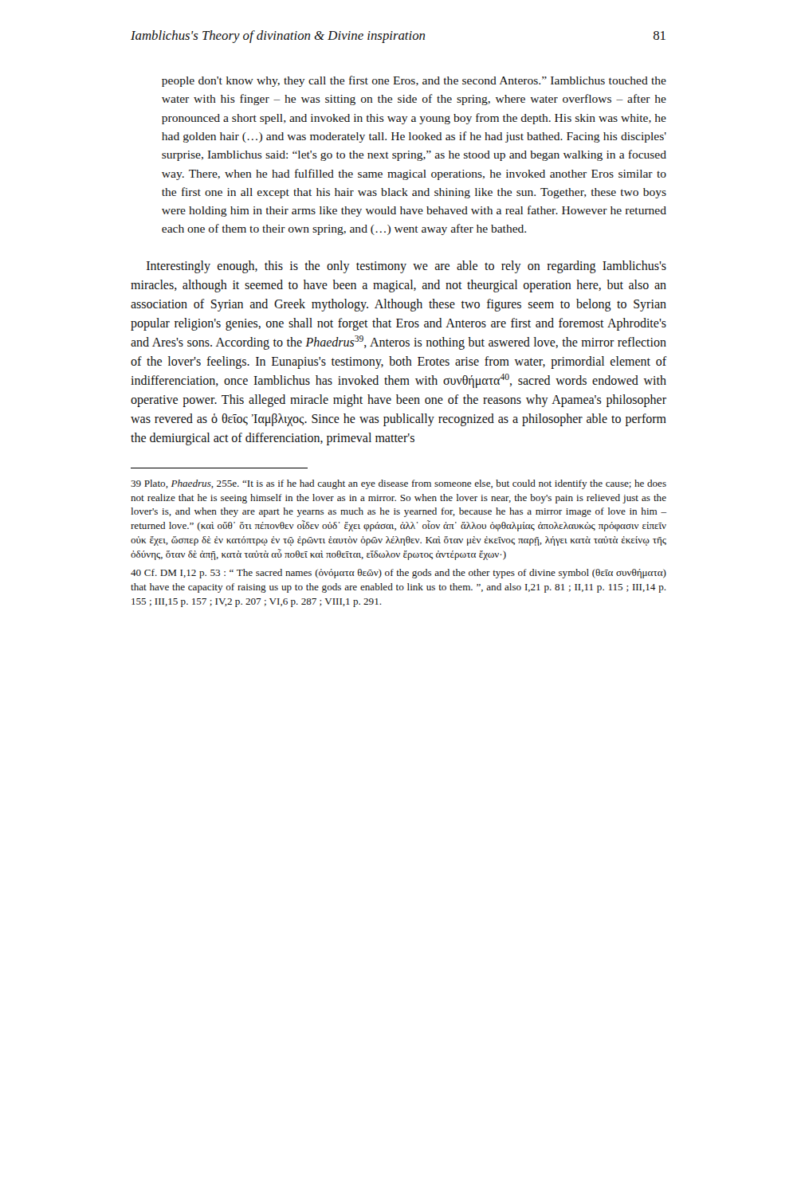Iamblichus's Theory of divination & Divine inspiration
81
people don't know why, they call the first one Eros, and the second Anteros.” Iamblichus touched the water with his finger – he was sitting on the side of the spring, where water overflows – after he pronounced a short spell, and invoked in this way a young boy from the depth. His skin was white, he had golden hair (…) and was moderately tall. He looked as if he had just bathed. Facing his disciples' surprise, Iamblichus said: “let's go to the next spring,” as he stood up and began walking in a focused way. There, when he had fulfilled the same magical operations, he invoked another Eros similar to the first one in all except that his hair was black and shining like the sun. Together, these two boys were holding him in their arms like they would have behaved with a real father. However he returned each one of them to their own spring, and (…) went away after he bathed.
Interestingly enough, this is the only testimony we are able to rely on regarding Iamblichus's miracles, although it seemed to have been a magical, and not theurgical operation here, but also an association of Syrian and Greek mythology. Although these two figures seem to belong to Syrian popular religion's genies, one shall not forget that Eros and Anteros are first and foremost Aphrodite's and Ares's sons. According to the Phaedrus39, Anteros is nothing but aswered love, the mirror reflection of the lover's feelings. In Eunapius's testimony, both Erotes arise from water, primordial element of indifferenciation, once Iamblichus has invoked them with συνθήματα40, sacred words endowed with operative power. This alleged miracle might have been one of the reasons why Apamea's philosopher was revered as ὁ θεῖος Ἰαμβλιχος. Since he was publically recognized as a philosopher able to perform the demiurgical act of differenciation, primeval matter's
39 Plato, Phaedrus, 255e. “It is as if he had caught an eye disease from someone else, but could not identify the cause; he does not realize that he is seeing himself in the lover as in a mirror. So when the lover is near, the boy's pain is relieved just as the lover's is, and when they are apart he yearns as much as he is yearned for, because he has a mirror image of love in him – returned love.” (καὶ οὔθ᾽ ὅτι πέπονθεν οἶδεν οὐδ᾽ ἔχει φράσαι, ἀλλ᾽ οἷον ἀπ᾽ ἄλλου ὀφθαλμίας ἀπολελαυκὼς πρόφασιν εἰπεῖν οὐκ ἔχει, ὥσπερ δὲ ἐν κατόπτρῳ ἐν τῷ ἐρῶντι ἑαυτὸν ὁρῶν λέληθεν. Καὶ ὅταν μὲν ἐκεῖνος παρῇ, λήγει κατὰ ταὐτὰ ἐκείνῳ τῆς ὀδύνης, ὅταν δὲ ἀπῇ, κατὰ ταὐτὰ αὖ ποθεῖ καὶ ποθεῖται, εἴδωλον ἔρωτος ἀντέρωτα ἔχων·)
40 Cf. DM I,12 p. 53 : “ The sacred names (ὀνόματα θεῶν) of the gods and the other types of divine symbol (θεῖα συνθήματα) that have the capacity of raising us up to the gods are enabled to link us to them. ”, and also I,21 p. 81 ; II,11 p. 115 ; III,14 p. 155 ; III,15 p. 157 ; IV,2 p. 207 ; VI,6 p. 287 ; VIII,1 p. 291.